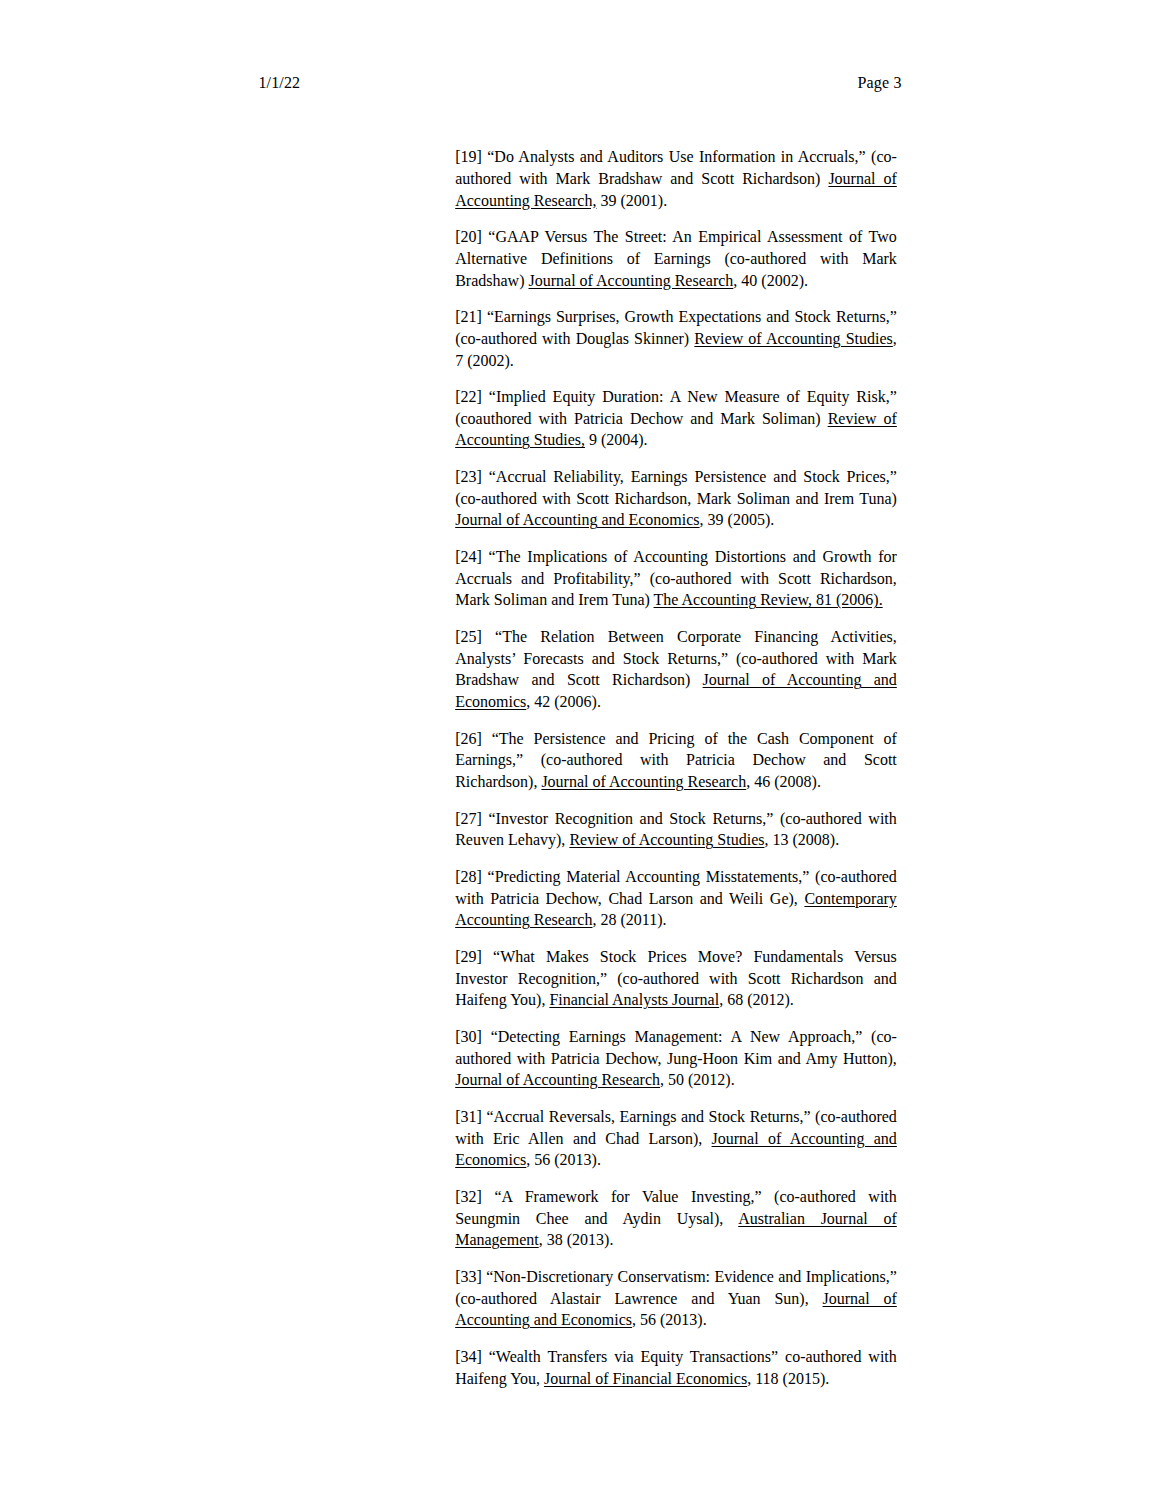1/1/22 Page 3
[19] “Do Analysts and Auditors Use Information in Accruals,” (co-authored with Mark Bradshaw and Scott Richardson) Journal of Accounting Research, 39 (2001).
[20] “GAAP Versus The Street: An Empirical Assessment of Two Alternative Definitions of Earnings (co-authored with Mark Bradshaw) Journal of Accounting Research, 40 (2002).
[21] “Earnings Surprises, Growth Expectations and Stock Returns,” (co-authored with Douglas Skinner) Review of Accounting Studies, 7 (2002).
[22] “Implied Equity Duration: A New Measure of Equity Risk,” (coauthored with Patricia Dechow and Mark Soliman) Review of Accounting Studies, 9 (2004).
[23] “Accrual Reliability, Earnings Persistence and Stock Prices,” (co-authored with Scott Richardson, Mark Soliman and Irem Tuna) Journal of Accounting and Economics, 39 (2005).
[24] “The Implications of Accounting Distortions and Growth for Accruals and Profitability,” (co-authored with Scott Richardson, Mark Soliman and Irem Tuna) The Accounting Review, 81 (2006).
[25] “The Relation Between Corporate Financing Activities, Analysts’ Forecasts and Stock Returns,” (co-authored with Mark Bradshaw and Scott Richardson) Journal of Accounting and Economics, 42 (2006).
[26] “The Persistence and Pricing of the Cash Component of Earnings,” (co-authored with Patricia Dechow and Scott Richardson), Journal of Accounting Research, 46 (2008).
[27] “Investor Recognition and Stock Returns,” (co-authored with Reuven Lehavy), Review of Accounting Studies, 13 (2008).
[28] “Predicting Material Accounting Misstatements,” (co-authored with Patricia Dechow, Chad Larson and Weili Ge), Contemporary Accounting Research, 28 (2011).
[29] “What Makes Stock Prices Move? Fundamentals Versus Investor Recognition,” (co-authored with Scott Richardson and Haifeng You), Financial Analysts Journal, 68 (2012).
[30] “Detecting Earnings Management: A New Approach,” (co-authored with Patricia Dechow, Jung-Hoon Kim and Amy Hutton), Journal of Accounting Research, 50 (2012).
[31] “Accrual Reversals, Earnings and Stock Returns,” (co-authored with Eric Allen and Chad Larson), Journal of Accounting and Economics, 56 (2013).
[32] “A Framework for Value Investing,” (co-authored with Seungmin Chee and Aydin Uysal), Australian Journal of Management, 38 (2013).
[33] “Non-Discretionary Conservatism: Evidence and Implications,” (co-authored Alastair Lawrence and Yuan Sun), Journal of Accounting and Economics, 56 (2013).
[34] “Wealth Transfers via Equity Transactions” co-authored with Haifeng You, Journal of Financial Economics, 118 (2015).